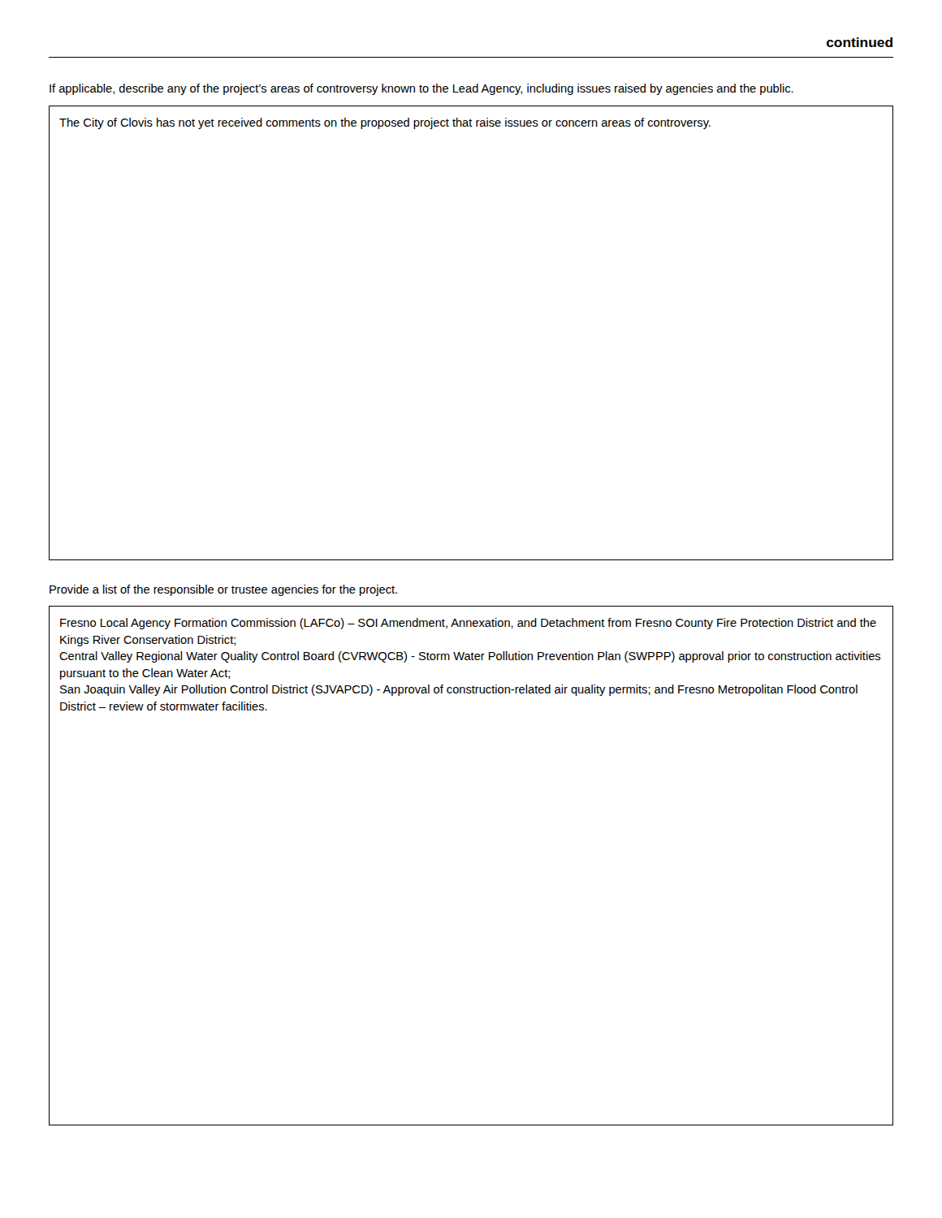continued
If applicable, describe any of the project’s areas of controversy known to the Lead Agency, including issues raised by agencies and the public.
The City of Clovis has not yet received comments on the proposed project that raise issues or concern areas of controversy.
Provide a list of the responsible or trustee agencies for the project.
Fresno Local Agency Formation Commission (LAFCo) – SOI Amendment, Annexation, and Detachment from Fresno County Fire Protection District and the Kings River Conservation District;
Central Valley Regional Water Quality Control Board (CVRWQCB) - Storm Water Pollution Prevention Plan (SWPPP) approval prior to construction activities pursuant to the Clean Water Act;
San Joaquin Valley Air Pollution Control District (SJVAPCD) - Approval of construction-related air quality permits; and Fresno Metropolitan Flood Control District – review of stormwater facilities.